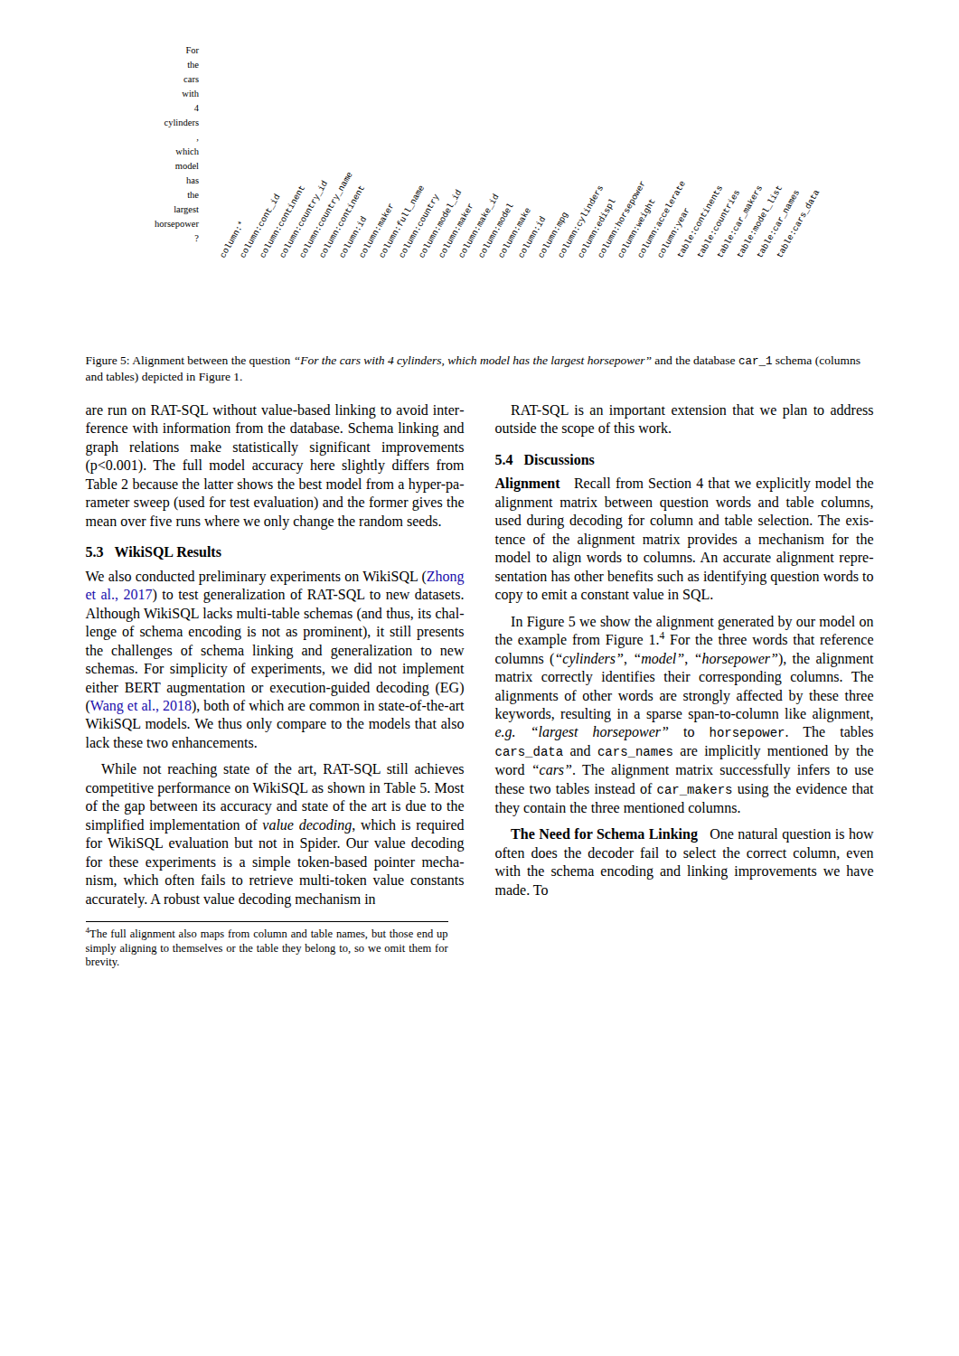For
the
cars
with
4
cylinders
,
which
model
has
the
largest
horsepower
?
column:* column:cont_id column:continent column:country_id column:country_name column:continent column:id column:maker column:full_name column:country column:model_id column:maker column:make_id column:model column:make column:id column:mpg column:cylinders column:edispl column:horsepower column:weight column:accelerate column:year table:continents table:countries table:car_makers table:model_list table:car_names table:cars_data
Figure 5: Alignment between the question “For the cars with 4 cylinders, which model has the largest horsepower” and the database car_1 schema (columns and tables) depicted in Figure 1.
are run on RAT-SQL without value-based linking to avoid interference with information from the database. Schema linking and graph relations make statistically significant improvements (p<0.001). The full model accuracy here slightly differs from Table 2 because the latter shows the best model from a hyper-parameter sweep (used for test evaluation) and the former gives the mean over five runs where we only change the random seeds.
5.3 WikiSQL Results
We also conducted preliminary experiments on WikiSQL (Zhong et al., 2017) to test generalization of RAT-SQL to new datasets. Although WikiSQL lacks multi-table schemas (and thus, its challenge of schema encoding is not as prominent), it still presents the challenges of schema linking and generalization to new schemas. For simplicity of experiments, we did not implement either BERT augmentation or execution-guided decoding (EG) (Wang et al., 2018), both of which are common in state-of-the-art WikiSQL models. We thus only compare to the models that also lack these two enhancements.
While not reaching state of the art, RAT-SQL still achieves competitive performance on WikiSQL as shown in Table 5. Most of the gap between its accuracy and state of the art is due to the simplified implementation of value decoding, which is required for WikiSQL evaluation but not in Spider. Our value decoding for these experiments is a simple token-based pointer mechanism, which often fails to retrieve multi-token value constants accurately. A robust value decoding mechanism in
RAT-SQL is an important extension that we plan to address outside the scope of this work.
5.4 Discussions
Alignment Recall from Section 4 that we explicitly model the alignment matrix between question words and table columns, used during decoding for column and table selection. The existence of the alignment matrix provides a mechanism for the model to align words to columns. An accurate alignment representation has other benefits such as identifying question words to copy to emit a constant value in SQL.
In Figure 5 we show the alignment generated by our model on the example from Figure 1.4 For the three words that reference columns (“cylinders”, “model”, “horsepower”), the alignment matrix correctly identifies their corresponding columns. The alignments of other words are strongly affected by these three keywords, resulting in a sparse span-to-column like alignment, e.g. “largest horsepower” to horsepower. The tables cars_data and cars_names are implicitly mentioned by the word “cars”. The alignment matrix successfully infers to use these two tables instead of car_makers using the evidence that they contain the three mentioned columns.
The Need for Schema Linking One natural question is how often does the decoder fail to select the correct column, even with the schema encoding and linking improvements we have made. To
4The full alignment also maps from column and table names, but those end up simply aligning to themselves or the table they belong to, so we omit them for brevity.